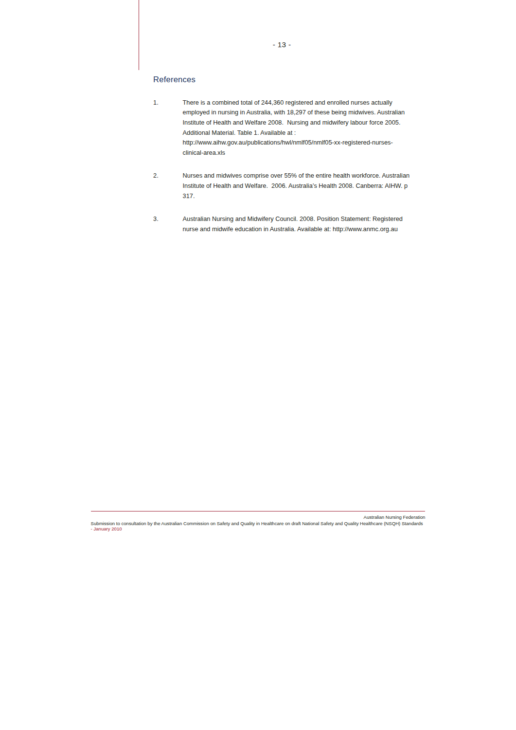- 13 -
References
1. There is a combined total of 244,360 registered and enrolled nurses actually employed in nursing in Australia, with 18,297 of these being midwives. Australian Institute of Health and Welfare 2008. Nursing and midwifery labour force 2005. Additional Material. Table 1. Available at : http://www.aihw.gov.au/publications/hwl/nmlf05/nmlf05-xx-registered-nurses-clinical-area.xls
2. Nurses and midwives comprise over 55% of the entire health workforce. Australian Institute of Health and Welfare. 2006. Australia’s Health 2008. Canberra: AIHW. p 317.
3. Australian Nursing and Midwifery Council. 2008. Position Statement: Registered nurse and midwife education in Australia. Available at: http://www.anmc.org.au
Australian Nursing Federation
Submission to consultation by the Australian Commission on Safety and Quality in Healthcare on draft National Safety and Quality Healthcare (NSQH) Standards - January 2010